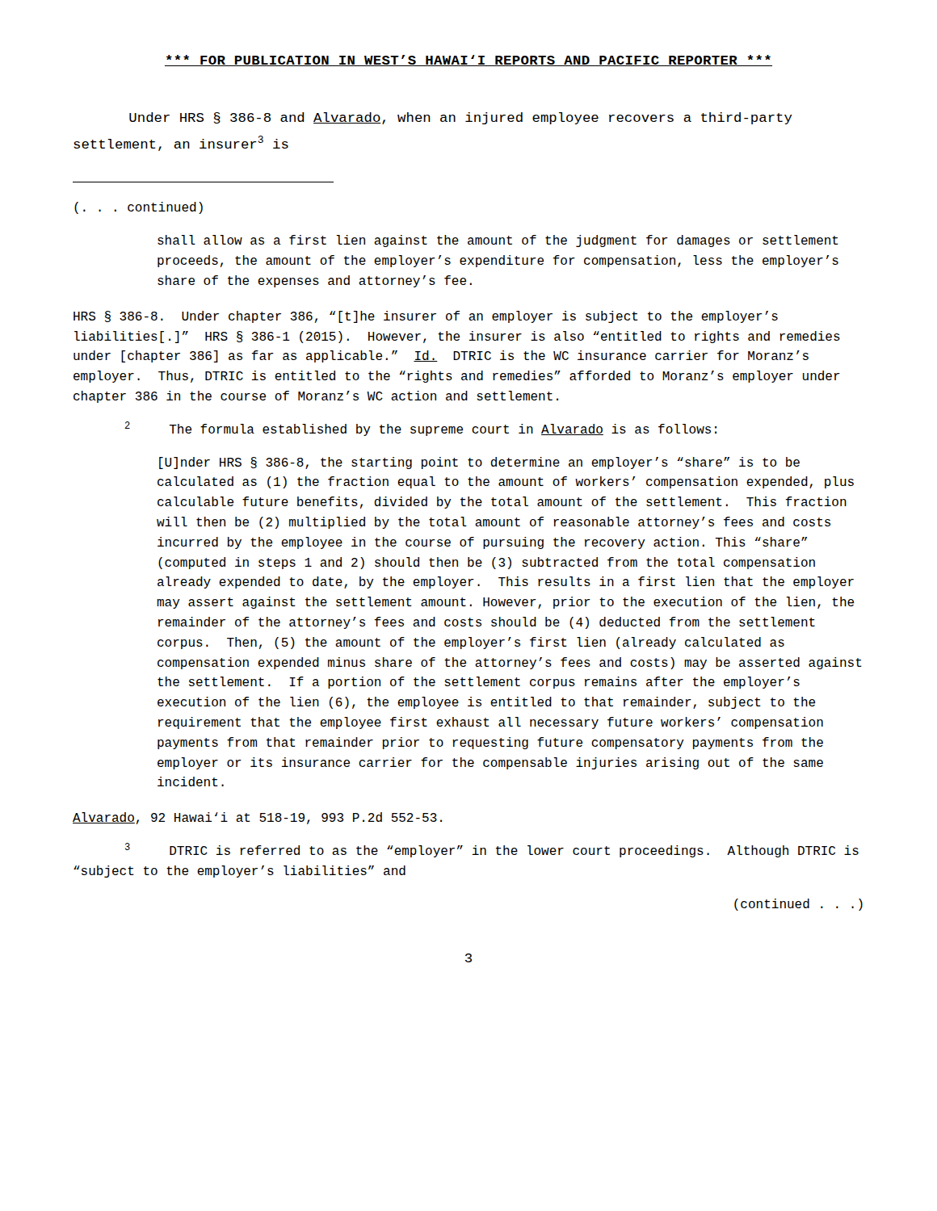*** FOR PUBLICATION IN WEST’S HAWAI‘I REPORTS AND PACIFIC REPORTER ***
Under HRS § 386-8 and Alvarado, when an injured employee recovers a third-party settlement, an insurer3 is
(. . . continued)
shall allow as a first lien against the amount of the judgment for damages or settlement proceeds, the amount of the employer’s expenditure for compensation, less the employer’s share of the expenses and attorney’s fee.
HRS § 386-8. Under chapter 386, “[t]he insurer of an employer is subject to the employer’s liabilities[.]” HRS § 386-1 (2015). However, the insurer is also “entitled to rights and remedies under [chapter 386] as far as applicable.” Id. DTRIC is the WC insurance carrier for Moranz’s employer. Thus, DTRIC is entitled to the “rights and remedies” afforded to Moranz’s employer under chapter 386 in the course of Moranz’s WC action and settlement.
2 The formula established by the supreme court in Alvarado is as follows:
[U]nder HRS § 386-8, the starting point to determine an employer’s “share” is to be calculated as (1) the fraction equal to the amount of workers’ compensation expended, plus calculable future benefits, divided by the total amount of the settlement. This fraction will then be (2) multiplied by the total amount of reasonable attorney’s fees and costs incurred by the employee in the course of pursuing the recovery action. This “share” (computed in steps 1 and 2) should then be (3) subtracted from the total compensation already expended to date, by the employer. This results in a first lien that the employer may assert against the settlement amount. However, prior to the execution of the lien, the remainder of the attorney’s fees and costs should be (4) deducted from the settlement corpus. Then, (5) the amount of the employer’s first lien (already calculated as compensation expended minus share of the attorney’s fees and costs) may be asserted against the settlement. If a portion of the settlement corpus remains after the employer’s execution of the lien (6), the employee is entitled to that remainder, subject to the requirement that the employee first exhaust all necessary future workers’ compensation payments from that remainder prior to requesting future compensatory payments from the employer or its insurance carrier for the compensable injuries arising out of the same incident.
Alvarado, 92 Hawai‘i at 518-19, 993 P.2d 552-53.
3 DTRIC is referred to as the “employer” in the lower court proceedings. Although DTRIC is “subject to the employer’s liabilities” and
(continued . . .)
3